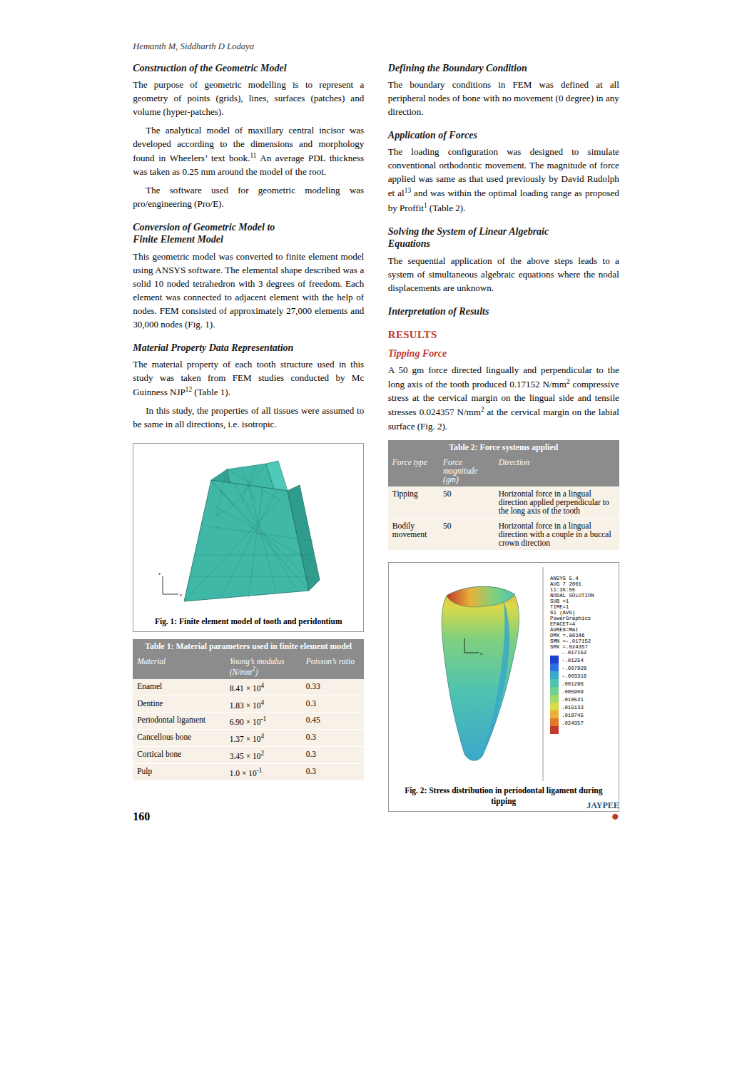Hemanth M, Siddharth D Lodaya
Construction of the Geometric Model
The purpose of geometric modelling is to represent a geometry of points (grids), lines, surfaces (patches) and volume (hyper-patches).
The analytical model of maxillary central incisor was developed according to the dimensions and morphology found in Wheelers’ text book.11 An average PDL thickness was taken as 0.25 mm around the model of the root.
The software used for geometric modeling was pro/engineering (Pro/E).
Conversion of Geometric Model to
Finite Element Model
This geometric model was converted to finite element model using ANSYS software. The elemental shape described was a solid 10 noded tetrahedron with 3 degrees of freedom. Each element was connected to adjacent element with the help of nodes. FEM consisted of approximately 27,000 elements and 30,000 nodes (Fig. 1).
Material Property Data Representation
The material property of each tooth structure used in this study was taken from FEM studies conducted by Mc Guinness NJP12 (Table 1).
In this study, the properties of all tissues were assumed to be same in all directions, i.e. isotropic.
z x
Fig. 1: Finite element model of tooth and peridontium
Table 1: Material parameters used in finite element model
| Material | Young’s modulus (N/mm 2 ) | Poisson’s ratio |
| --- | --- | --- |
| Enamel | 8.41 × 10 4 | 0.33 |
| Dentine | 1.83 × 10 4 | 0.3 |
| Periodontal ligament | 6.90 × 10 -1 | 0.45 |
| Cancellous bone | 1.37 × 10 4 | 0.3 |
| Cortical bone | 3.45 × 10 2 | 0.3 |
| Pulp | 1.0 × 10 -1 | 0.3 |
Defining the Boundary Condition
The boundary conditions in FEM was defined at all peripheral nodes of bone with no movement (0 degree) in any direction.
Application of Forces
The loading configuration was designed to simulate conventional orthodontic movement. The magnitude of force applied was same as that used previously by David Rudolph et al13 and was within the optimal loading range as proposed by Proffit1 (Table 2).
Solving the System of Linear Algebraic
Equations
The sequential application of the above steps leads to a system of simultaneous algebraic equations where the nodal displacements are unknown.
Interpretation of Results
RESULTS
Tipping Force
A 50 gm force directed lingually and perpendicular to the long axis of the tooth produced 0.17152 N/mm2 compressive stress at the cervical margin on the lingual side and tensile stresses 0.024357 N/mm2 at the cervical margin on the labial surface (Fig. 2).
Table 2: Force systems applied
| Force type | Force magnitude (gm) | Direction |
| --- | --- | --- |
| Tipping | 50 | Horizontal force in a lingual direction applied perpendicular to the long axis of the tooth |
| Bodily movement | 50 | Horizontal force in a lingual direction with a couple in a buccal crown direction |
x ANSYS 5.4 AUG 7 2001 11:35:55 NODAL SOLUTION SUB =1 TIME=1 S1 (AVG) PowerGraphics EFACET=4 AVRES=Mat DMX =.80346 SMN =-.017152 SMX =.024357 -.017152 -.01254 -.007928 -.003316 .001296 .005909 .010521 .015133 .019745 .024357
Fig. 2: Stress distribution in periodontal ligament during tipping
160
JAYPEE
●